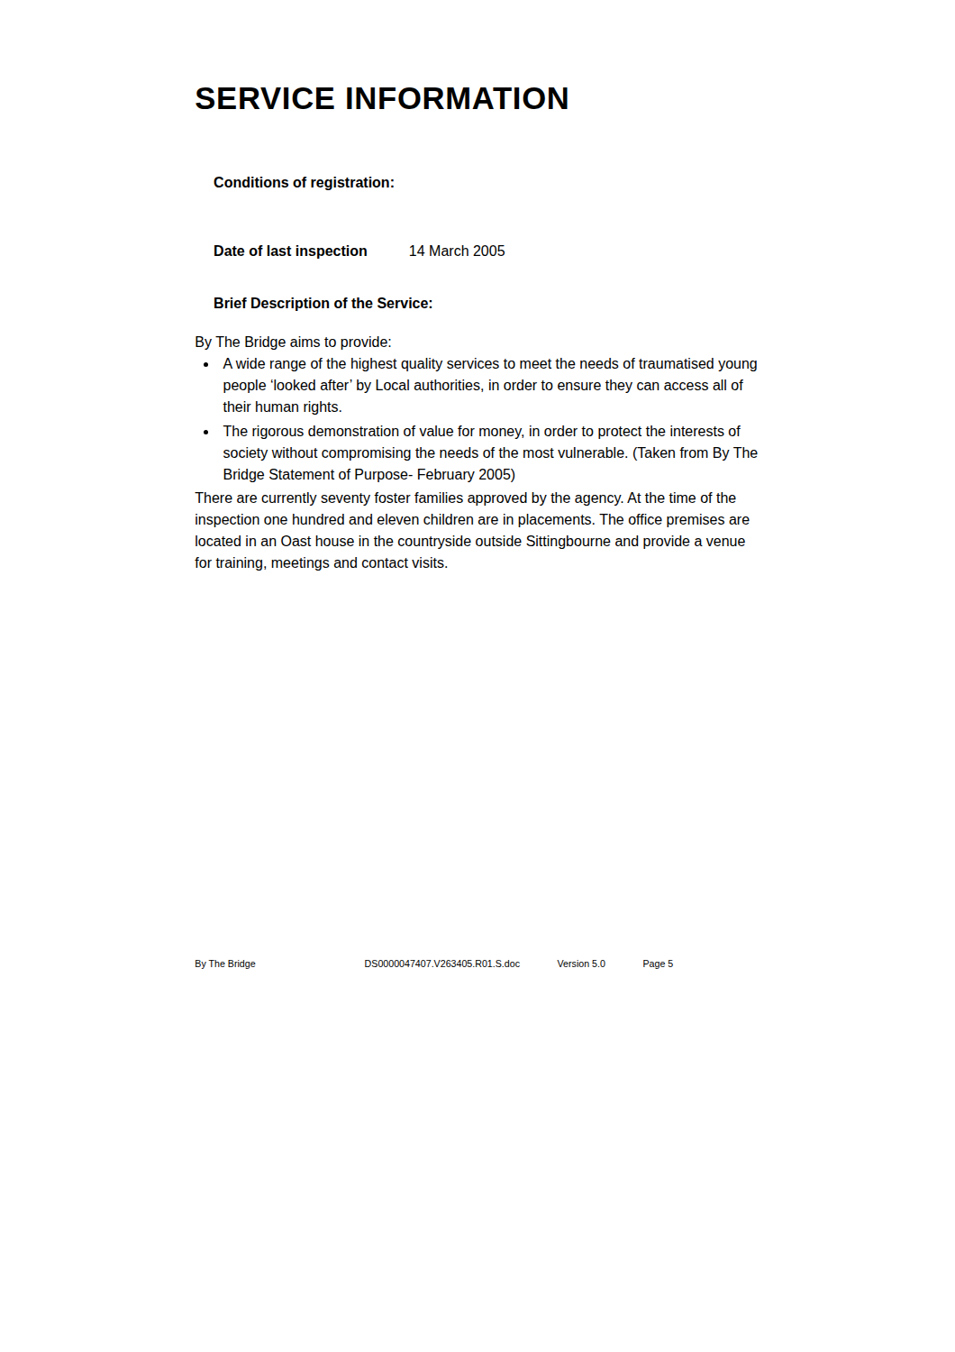SERVICE INFORMATION
Conditions of registration:
Date of last inspection 14 March 2005
Brief Description of the Service:
By The Bridge aims to provide:
A wide range of the highest quality services to meet the needs of traumatised young people ‘looked after’ by Local authorities, in order to ensure they can access all of their human rights.
The rigorous demonstration of value for money, in order to protect the interests of society without compromising the needs of the most vulnerable. (Taken from By The Bridge Statement of Purpose- February 2005)
There are currently seventy foster families approved by the agency. At the time of the inspection one hundred and eleven children are in placements. The office premises are located in an Oast house in the countryside outside Sittingbourne and provide a venue for training, meetings and contact visits.
By The Bridge DS0000047407.V263405.R01.S.docVersion 5.0 Page 5